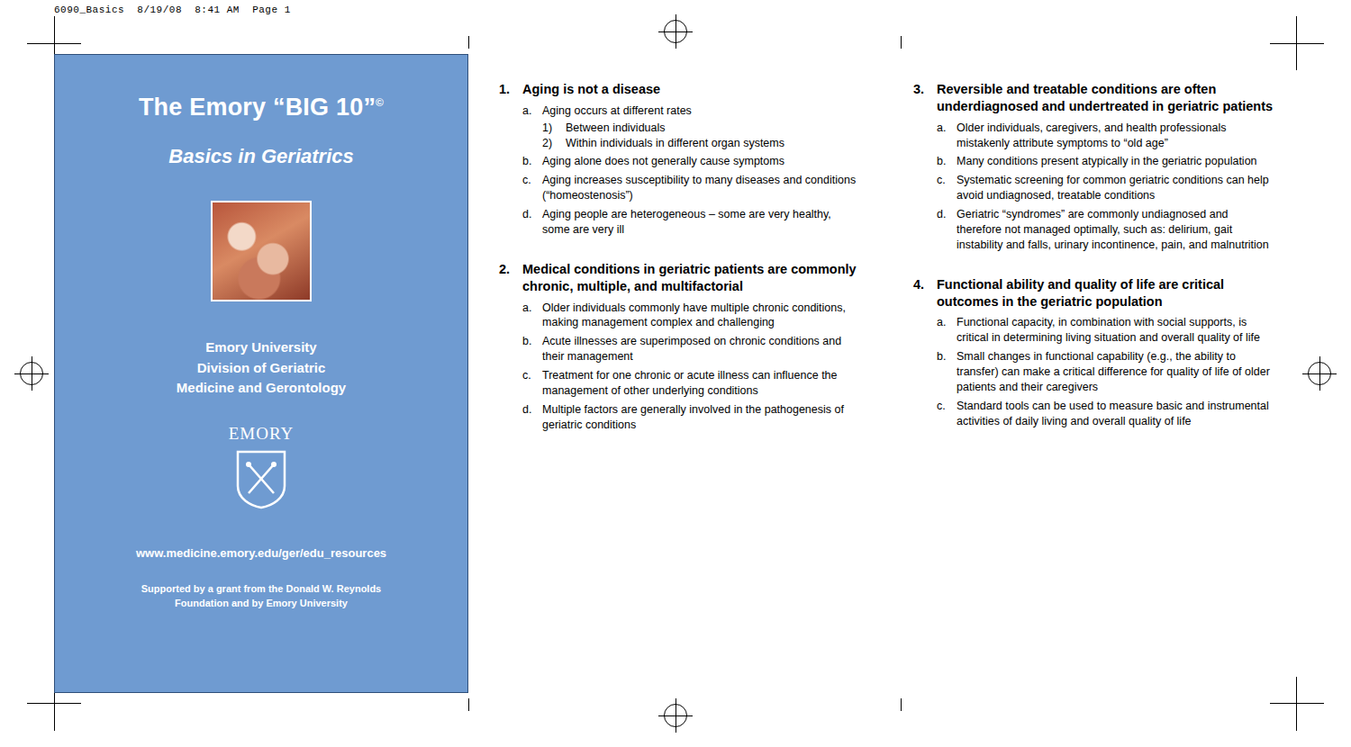6090_Basics 8/19/08 8:41 AM Page 1
The Emory “BIG 10”©
Basics in Geriatrics
Emory University
Division of Geriatric
Medicine and Gerontology
EMORY
www.medicine.emory.edu/ger/edu_resources
Supported by a grant from the Donald W. Reynolds
Foundation and by Emory University
1. Aging is not a disease
a. Aging occurs at different rates
1) Between individuals
2) Within individuals in different organ systems
b. Aging alone does not generally cause symptoms
c. Aging increases susceptibility to many diseases and conditions (“homeostenosis”)
d. Aging people are heterogeneous – some are very healthy, some are very ill
2. Medical conditions in geriatric patients are commonly chronic, multiple, and multifactorial
a. Older individuals commonly have multiple chronic conditions, making management complex and challenging
b. Acute illnesses are superimposed on chronic conditions and their management
c. Treatment for one chronic or acute illness can influence the management of other underlying conditions
d. Multiple factors are generally involved in the pathogenesis of geriatric conditions
3. Reversible and treatable conditions are often underdiagnosed and undertreated in geriatric patients
a. Older individuals, caregivers, and health professionals mistakenly attribute symptoms to “old age”
b. Many conditions present atypically in the geriatric population
c. Systematic screening for common geriatric conditions can help avoid undiagnosed, treatable conditions
d. Geriatric “syndromes” are commonly undiagnosed and therefore not managed optimally, such as: delirium, gait instability and falls, urinary incontinence, pain, and malnutrition
4. Functional ability and quality of life are critical outcomes in the geriatric population
a. Functional capacity, in combination with social supports, is critical in determining living situation and overall quality of life
b. Small changes in functional capability (e.g., the ability to transfer) can make a critical difference for quality of life of older patients and their caregivers
c. Standard tools can be used to measure basic and instrumental activities of daily living and overall quality of life